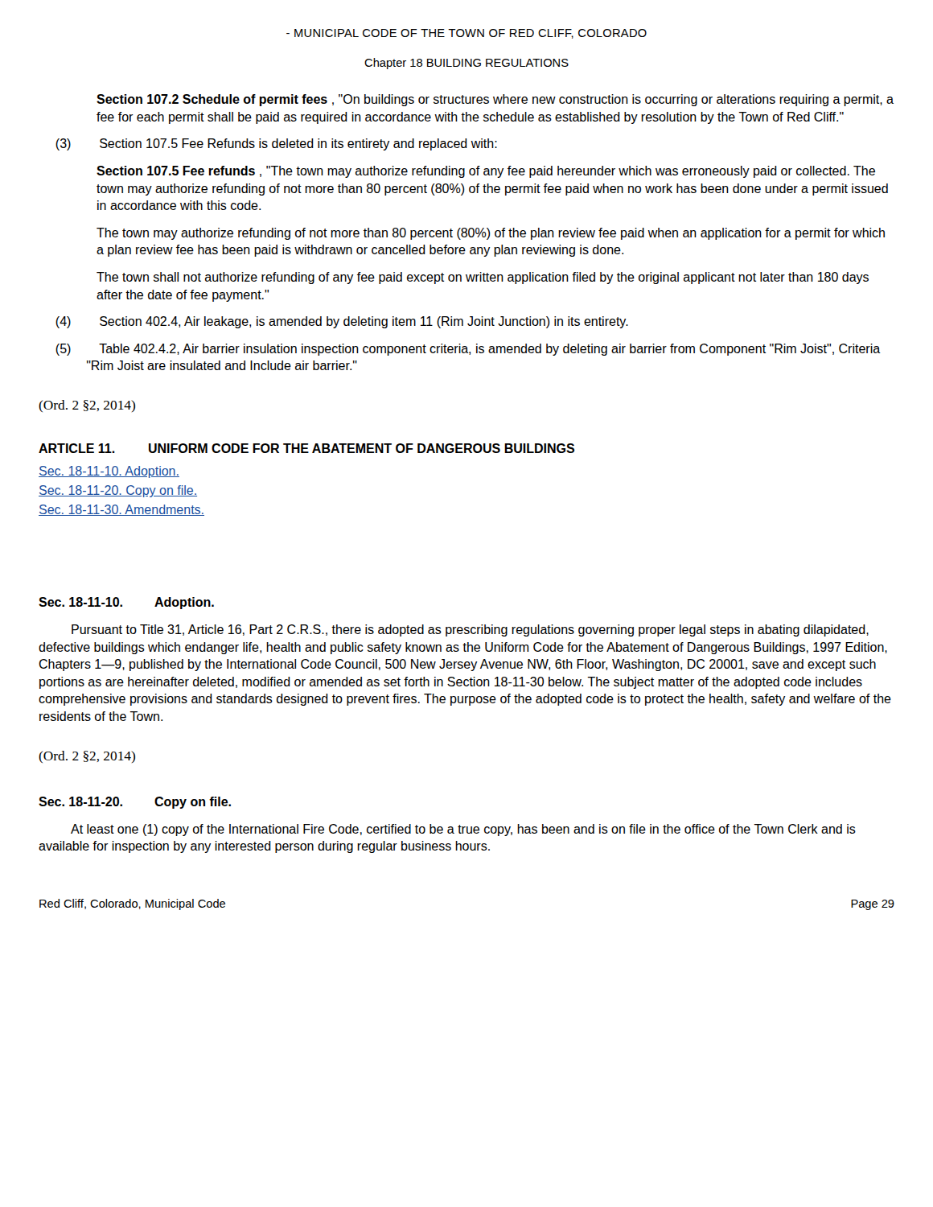- MUNICIPAL CODE OF THE TOWN OF RED CLIFF, COLORADO
Chapter 18 BUILDING REGULATIONS
Section 107.2 Schedule of permit fees , "On buildings or structures where new construction is occurring or alterations requiring a permit, a fee for each permit shall be paid as required in accordance with the schedule as established by resolution by the Town of Red Cliff."
(3) Section 107.5 Fee Refunds is deleted in its entirety and replaced with:
Section 107.5 Fee refunds , "The town may authorize refunding of any fee paid hereunder which was erroneously paid or collected. The town may authorize refunding of not more than 80 percent (80%) of the permit fee paid when no work has been done under a permit issued in accordance with this code.
The town may authorize refunding of not more than 80 percent (80%) of the plan review fee paid when an application for a permit for which a plan review fee has been paid is withdrawn or cancelled before any plan reviewing is done.
The town shall not authorize refunding of any fee paid except on written application filed by the original applicant not later than 180 days after the date of fee payment."
(4) Section 402.4, Air leakage, is amended by deleting item 11 (Rim Joint Junction) in its entirety.
(5) Table 402.4.2, Air barrier insulation inspection component criteria, is amended by deleting air barrier from Component "Rim Joist", Criteria "Rim Joist are insulated and Include air barrier."
(Ord. 2 §2, 2014)
ARTICLE 11. UNIFORM CODE FOR THE ABATEMENT OF DANGEROUS BUILDINGS
Sec. 18-11-10. Adoption.
Sec. 18-11-20. Copy on file.
Sec. 18-11-30. Amendments.
Sec. 18-11-10. Adoption.
Pursuant to Title 31, Article 16, Part 2 C.R.S., there is adopted as prescribing regulations governing proper legal steps in abating dilapidated, defective buildings which endanger life, health and public safety known as the Uniform Code for the Abatement of Dangerous Buildings, 1997 Edition, Chapters 1—9, published by the International Code Council, 500 New Jersey Avenue NW, 6th Floor, Washington, DC 20001, save and except such portions as are hereinafter deleted, modified or amended as set forth in Section 18-11-30 below. The subject matter of the adopted code includes comprehensive provisions and standards designed to prevent fires. The purpose of the adopted code is to protect the health, safety and welfare of the residents of the Town.
(Ord. 2 §2, 2014)
Sec. 18-11-20. Copy on file.
At least one (1) copy of the International Fire Code, certified to be a true copy, has been and is on file in the office of the Town Clerk and is available for inspection by any interested person during regular business hours.
Red Cliff, Colorado, Municipal Code Page 29